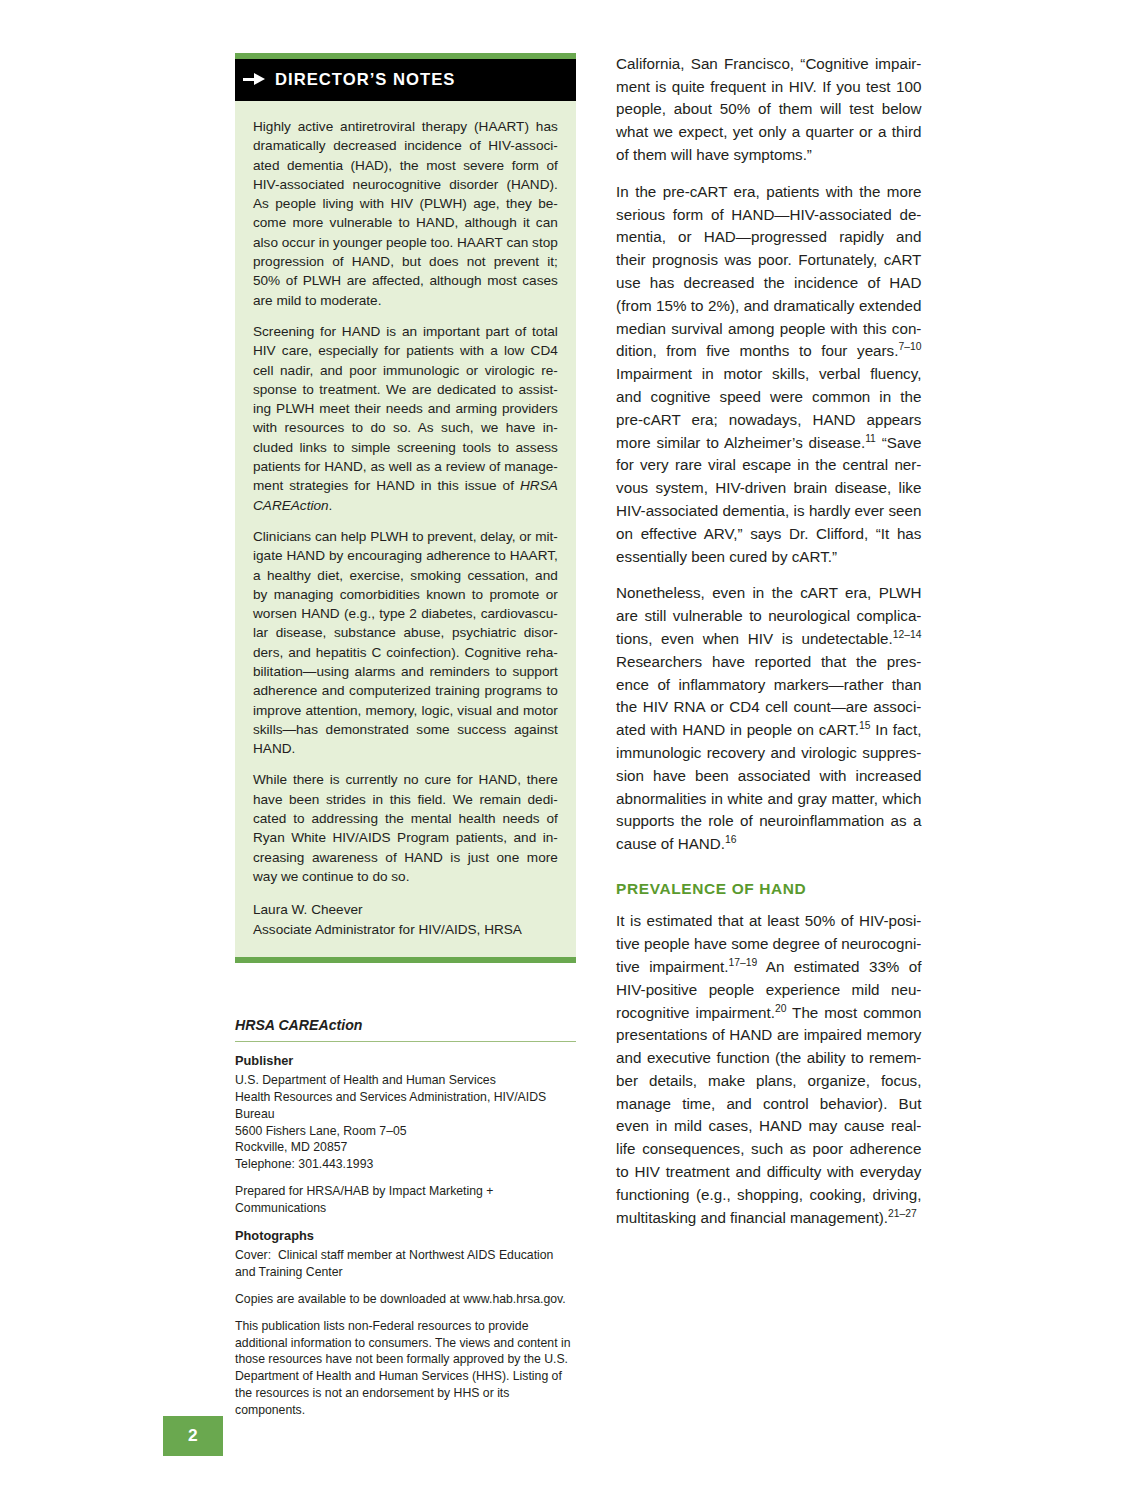DIRECTOR’S NOTES
Highly active antiretroviral therapy (HAART) has dramatically decreased incidence of HIV-associated dementia (HAD), the most severe form of HIV-associated neurocognitive disorder (HAND). As people living with HIV (PLWH) age, they become more vulnerable to HAND, although it can also occur in younger people too. HAART can stop progression of HAND, but does not prevent it; 50% of PLWH are affected, although most cases are mild to moderate.
Screening for HAND is an important part of total HIV care, especially for patients with a low CD4 cell nadir, and poor immunologic or virologic response to treatment. We are dedicated to assisting PLWH meet their needs and arming providers with resources to do so. As such, we have included links to simple screening tools to assess patients for HAND, as well as a review of management strategies for HAND in this issue of HRSA CAREAction.
Clinicians can help PLWH to prevent, delay, or mitigate HAND by encouraging adherence to HAART, a healthy diet, exercise, smoking cessation, and by managing comorbidities known to promote or worsen HAND (e.g., type 2 diabetes, cardiovascular disease, substance abuse, psychiatric disorders, and hepatitis C coinfection). Cognitive rehabilitation—using alarms and reminders to support adherence and computerized training programs to improve attention, memory, logic, visual and motor skills—has demonstrated some success against HAND.
While there is currently no cure for HAND, there have been strides in this field. We remain dedicated to addressing the mental health needs of Ryan White HIV/AIDS Program patients, and increasing awareness of HAND is just one more way we continue to do so.
Laura W. Cheever
Associate Administrator for HIV/AIDS, HRSA
HRSA CAREAction
Publisher
U.S. Department of Health and Human Services Health Resources and Services Administration, HIV/AIDS Bureau 5600 Fishers Lane, Room 7–05 Rockville, MD 20857 Telephone: 301.443.1993
Prepared for HRSA/HAB by Impact Marketing + Communications
Photographs
Cover: Clinical staff member at Northwest AIDS Education and Training Center
Copies are available to be downloaded at www.hab.hrsa.gov.
This publication lists non-Federal resources to provide additional information to consumers. The views and content in those resources have not been formally approved by the U.S. Department of Health and Human Services (HHS). Listing of the resources is not an endorsement by HHS or its components.
California, San Francisco, “Cognitive impairment is quite frequent in HIV. If you test 100 people, about 50% of them will test below what we expect, yet only a quarter or a third of them will have symptoms.”
In the pre-cART era, patients with the more serious form of HAND—HIV-associated dementia, or HAD—progressed rapidly and their prognosis was poor. Fortunately, cART use has decreased the incidence of HAD (from 15% to 2%), and dramatically extended median survival among people with this condition, from five months to four years.7–10 Impairment in motor skills, verbal fluency, and cognitive speed were common in the pre-cART era; nowadays, HAND appears more similar to Alzheimer’s disease.11 “Save for very rare viral escape in the central nervous system, HIV-driven brain disease, like HIV-associated dementia, is hardly ever seen on effective ARV,” says Dr. Clifford, “It has essentially been cured by cART.”
Nonetheless, even in the cART era, PLWH are still vulnerable to neurological complications, even when HIV is undetectable.12–14 Researchers have reported that the presence of inflammatory markers—rather than the HIV RNA or CD4 cell count—are associated with HAND in people on cART.15 In fact, immunologic recovery and virologic suppression have been associated with increased abnormalities in white and gray matter, which supports the role of neuroinflammation as a cause of HAND.16
Prevalence of HAND
It is estimated that at least 50% of HIV-positive people have some degree of neurocognitive impairment.17–19 An estimated 33% of HIV-positive people experience mild neurocognitive impairment.20 The most common presentations of HAND are impaired memory and executive function (the ability to remember details, make plans, organize, focus, manage time, and control behavior). But even in mild cases, HAND may cause real-life consequences, such as poor adherence to HIV treatment and difficulty with everyday functioning (e.g., shopping, cooking, driving, multitasking and financial management).21–27
2